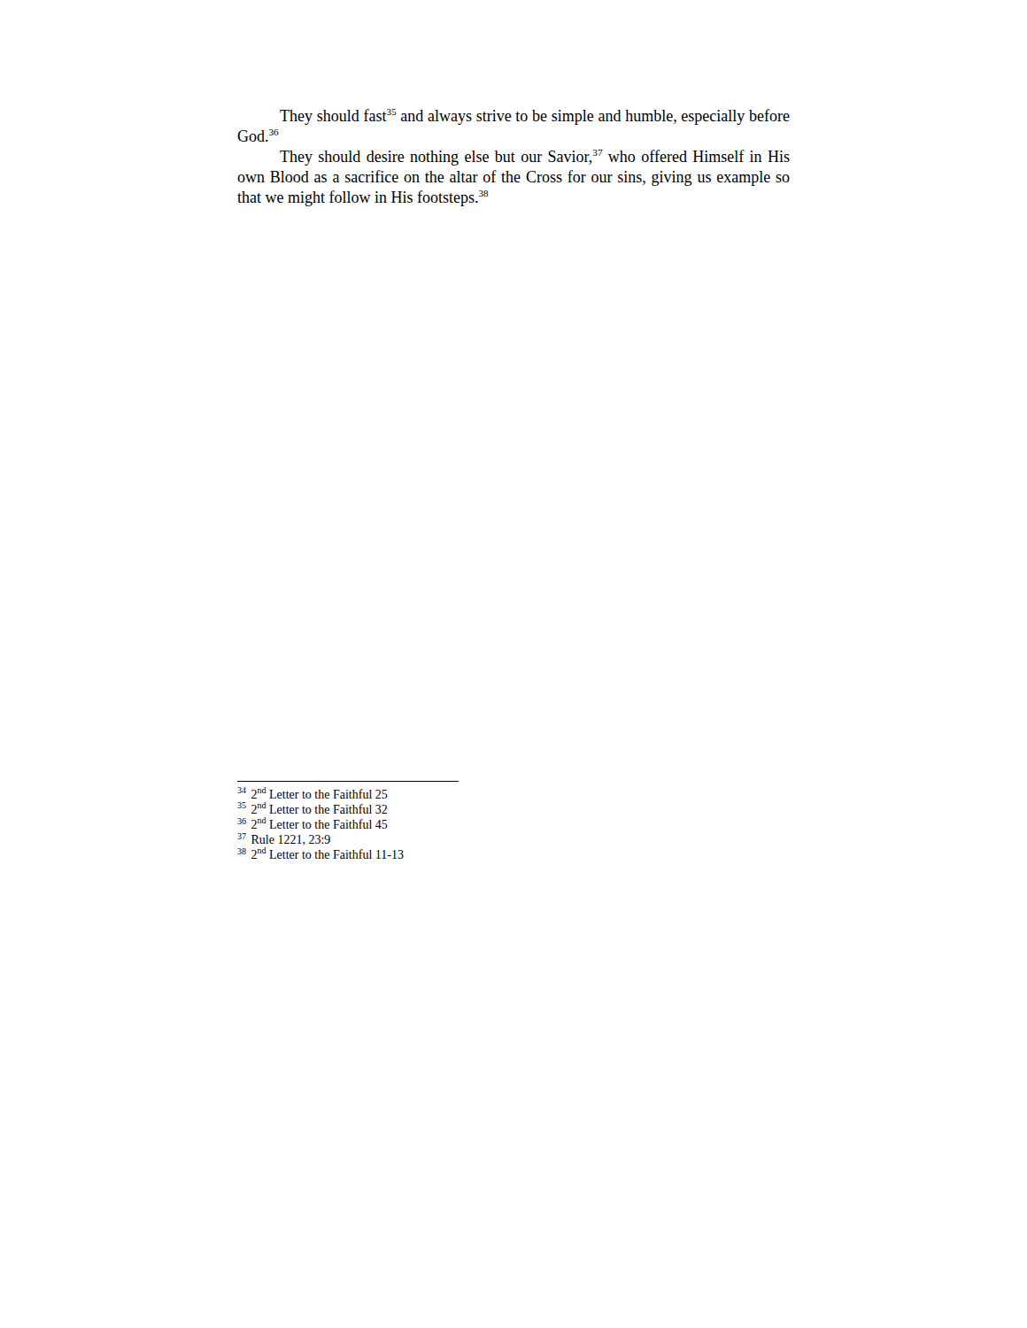They should fast35 and always strive to be simple and humble, especially before God.36
They should desire nothing else but our Savior,37 who offered Himself in His own Blood as a sacrifice on the altar of the Cross for our sins, giving us example so that we might follow in His footsteps.38
34 2nd Letter to the Faithful 25
35 2nd Letter to the Faithful 32
36 2nd Letter to the Faithful 45
37 Rule 1221, 23:9
38 2nd Letter to the Faithful 11-13